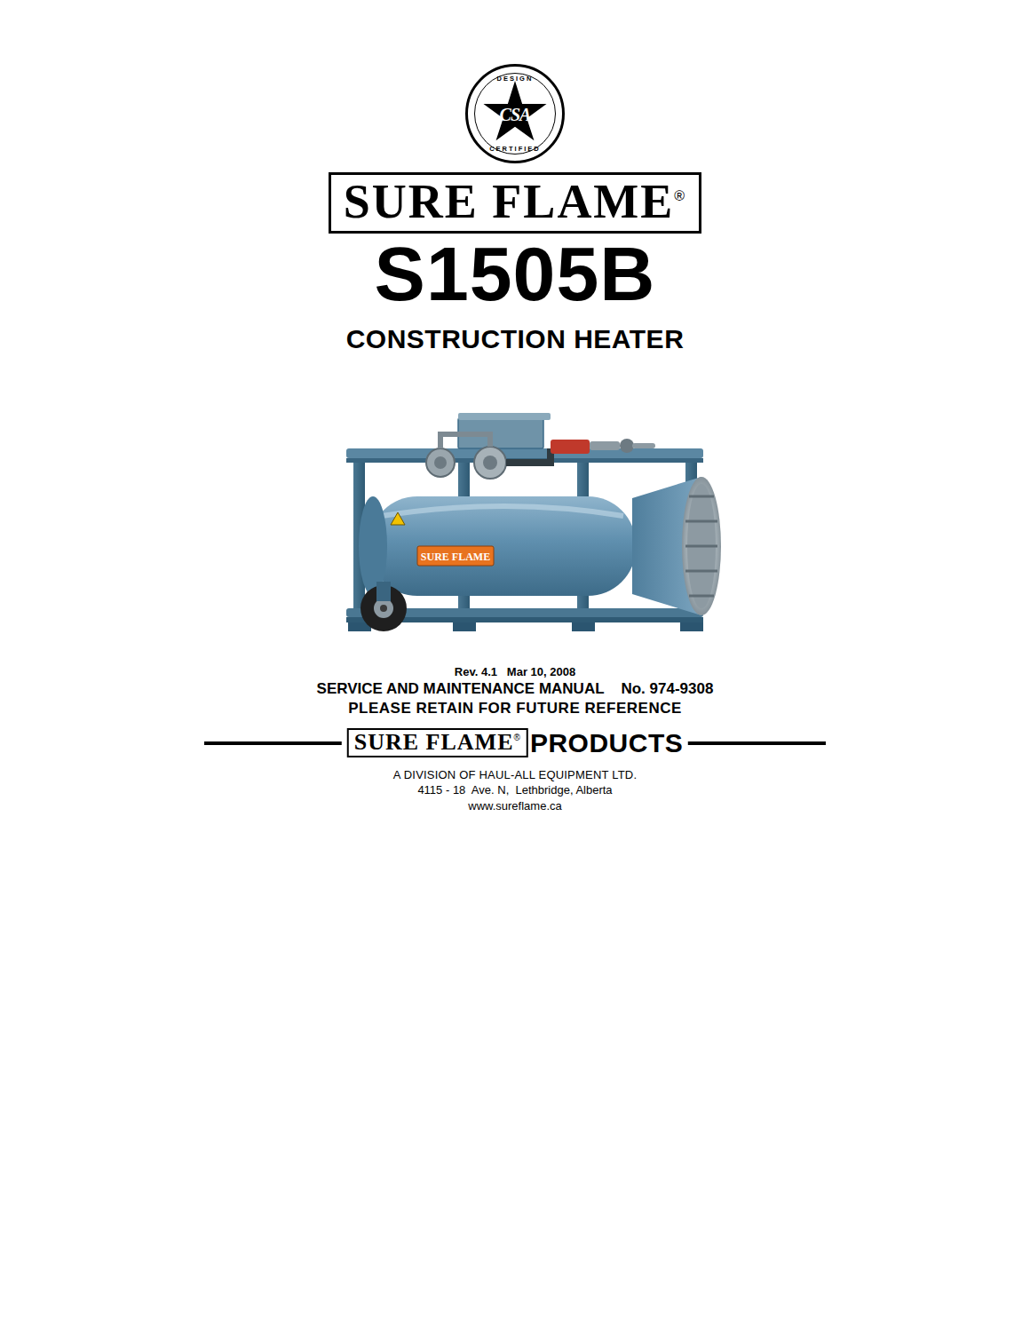DESIGN
CSA
CERTIFIED
SURE FLAME®
S1505B
CONSTRUCTION HEATER
SURE FLAME
Rev. 4.1 Mar 10, 2008
SERVICE AND MAINTENANCE MANUAL No. 974-9308
PLEASE RETAIN FOR FUTURE REFERENCE
SURE FLAME® PRODUCTS
A DIVISION OF HAUL-ALL EQUIPMENT LTD.
4115 - 18 Ave. N, Lethbridge, Alberta
www.sureflame.ca